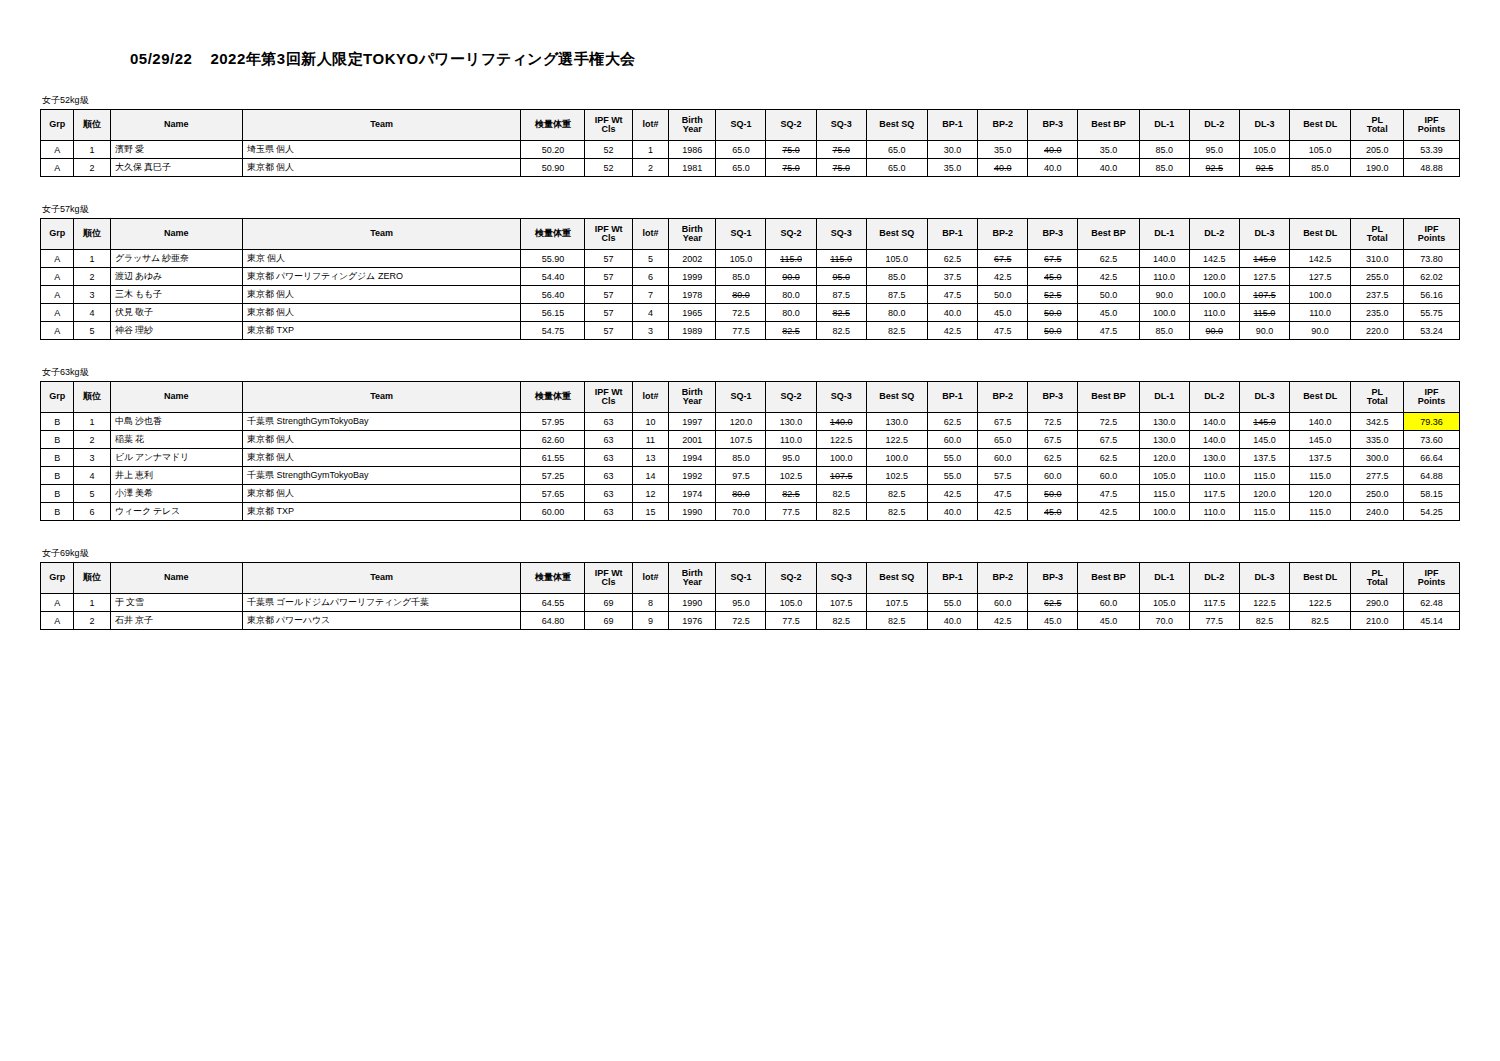05/29/222022年第3回新人限定TOKYOパワーリフティング選手権大会
女子52kg級
| Grp | 順位 | Name | Team | 検量体重 | IPF Wt Cls | lot# | Birth Year | SQ-1 | SQ-2 | SQ-3 | Best SQ | BP-1 | BP-2 | BP-3 | Best BP | DL-1 | DL-2 | DL-3 | Best DL | PL Total | IPF Points |
| --- | --- | --- | --- | --- | --- | --- | --- | --- | --- | --- | --- | --- | --- | --- | --- | --- | --- | --- | --- | --- | --- |
| A | 1 | 濱野 愛 | 埼玉県 個人 | 50.20 | 52 | 1 | 1986 | 65.0 | 75.0 | 75.0 | 65.0 | 30.0 | 35.0 | 40.0 | 35.0 | 85.0 | 95.0 | 105.0 | 105.0 | 205.0 | 53.39 |
| A | 2 | 大久保 真巳子 | 東京都 個人 | 50.90 | 52 | 2 | 1981 | 65.0 | 75.0 | 75.0 | 65.0 | 35.0 | 40.0 | 40.0 | 40.0 | 85.0 | 92.5 | 92.5 | 85.0 | 190.0 | 48.88 |
女子57kg級
| Grp | 順位 | Name | Team | 検量体重 | IPF Wt Cls | lot# | Birth Year | SQ-1 | SQ-2 | SQ-3 | Best SQ | BP-1 | BP-2 | BP-3 | Best BP | DL-1 | DL-2 | DL-3 | Best DL | PL Total | IPF Points |
| --- | --- | --- | --- | --- | --- | --- | --- | --- | --- | --- | --- | --- | --- | --- | --- | --- | --- | --- | --- | --- | --- |
| A | 1 | グラッサム 紗亜奈 | 東京 個人 | 55.90 | 57 | 5 | 2002 | 105.0 | 115.0 | 115.0 | 105.0 | 62.5 | 67.5 | 67.5 | 62.5 | 140.0 | 142.5 | 145.0 | 142.5 | 310.0 | 73.80 |
| A | 2 | 渡辺 あゆみ | 東京都 パワーリフティングジム ZERO | 54.40 | 57 | 6 | 1999 | 85.0 | 90.0 | 95.0 | 85.0 | 37.5 | 42.5 | 45.0 | 42.5 | 110.0 | 120.0 | 127.5 | 127.5 | 255.0 | 62.02 |
| A | 3 | 三木 もも子 | 東京都 個人 | 56.40 | 57 | 7 | 1978 | 80.0 | 80.0 | 87.5 | 87.5 | 47.5 | 50.0 | 52.5 | 50.0 | 90.0 | 100.0 | 107.5 | 100.0 | 237.5 | 56.16 |
| A | 4 | 伏見 敬子 | 東京都 個人 | 56.15 | 57 | 4 | 1965 | 72.5 | 80.0 | 82.5 | 80.0 | 40.0 | 45.0 | 50.0 | 45.0 | 100.0 | 110.0 | 115.0 | 110.0 | 235.0 | 55.75 |
| A | 5 | 神谷 理紗 | 東京都 TXP | 54.75 | 57 | 3 | 1989 | 77.5 | 82.5 | 82.5 | 82.5 | 42.5 | 47.5 | 50.0 | 47.5 | 85.0 | 90.0 | 90.0 | 90.0 | 220.0 | 53.24 |
女子63kg級
| Grp | 順位 | Name | Team | 検量体重 | IPF Wt Cls | lot# | Birth Year | SQ-1 | SQ-2 | SQ-3 | Best SQ | BP-1 | BP-2 | BP-3 | Best BP | DL-1 | DL-2 | DL-3 | Best DL | PL Total | IPF Points |
| --- | --- | --- | --- | --- | --- | --- | --- | --- | --- | --- | --- | --- | --- | --- | --- | --- | --- | --- | --- | --- | --- |
| B | 1 | 中島 沙也香 | 千葉県 StrengthGymTokyoBay | 57.95 | 63 | 10 | 1997 | 120.0 | 130.0 | 140.0 | 130.0 | 62.5 | 67.5 | 72.5 | 72.5 | 130.0 | 140.0 | 145.0 | 140.0 | 342.5 | 79.36 |
| B | 2 | 稲葉 花 | 東京都 個人 | 62.60 | 63 | 11 | 2001 | 107.5 | 110.0 | 122.5 | 122.5 | 60.0 | 65.0 | 67.5 | 67.5 | 130.0 | 140.0 | 145.0 | 145.0 | 335.0 | 73.60 |
| B | 3 | ビル アンナマドリ | 東京都 個人 | 61.55 | 63 | 13 | 1994 | 85.0 | 95.0 | 100.0 | 100.0 | 55.0 | 60.0 | 62.5 | 62.5 | 120.0 | 130.0 | 137.5 | 137.5 | 300.0 | 66.64 |
| B | 4 | 井上 恵利 | 千葉県 StrengthGymTokyoBay | 57.25 | 63 | 14 | 1992 | 97.5 | 102.5 | 107.5 | 102.5 | 55.0 | 57.5 | 60.0 | 60.0 | 105.0 | 110.0 | 115.0 | 115.0 | 277.5 | 64.88 |
| B | 5 | 小澤 美希 | 東京都 個人 | 57.65 | 63 | 12 | 1974 | 80.0 | 82.5 | 82.5 | 82.5 | 42.5 | 47.5 | 50.0 | 47.5 | 115.0 | 117.5 | 120.0 | 120.0 | 250.0 | 58.15 |
| B | 6 | ウィーク テレス | 東京都 TXP | 60.00 | 63 | 15 | 1990 | 70.0 | 77.5 | 82.5 | 82.5 | 40.0 | 42.5 | 45.0 | 42.5 | 100.0 | 110.0 | 115.0 | 115.0 | 240.0 | 54.25 |
女子69kg級
| Grp | 順位 | Name | Team | 検量体重 | IPF Wt Cls | lot# | Birth Year | SQ-1 | SQ-2 | SQ-3 | Best SQ | BP-1 | BP-2 | BP-3 | Best BP | DL-1 | DL-2 | DL-3 | Best DL | PL Total | IPF Points |
| --- | --- | --- | --- | --- | --- | --- | --- | --- | --- | --- | --- | --- | --- | --- | --- | --- | --- | --- | --- | --- | --- |
| A | 1 | 于 文雪 | 千葉県 ゴールドジムパワーリフティング千葉 | 64.55 | 69 | 8 | 1990 | 95.0 | 105.0 | 107.5 | 107.5 | 55.0 | 60.0 | 62.5 | 60.0 | 105.0 | 117.5 | 122.5 | 122.5 | 290.0 | 62.48 |
| A | 2 | 石井 京子 | 東京都 パワーハウス | 64.80 | 69 | 9 | 1976 | 72.5 | 77.5 | 82.5 | 82.5 | 40.0 | 42.5 | 45.0 | 45.0 | 70.0 | 77.5 | 82.5 | 82.5 | 210.0 | 45.14 |